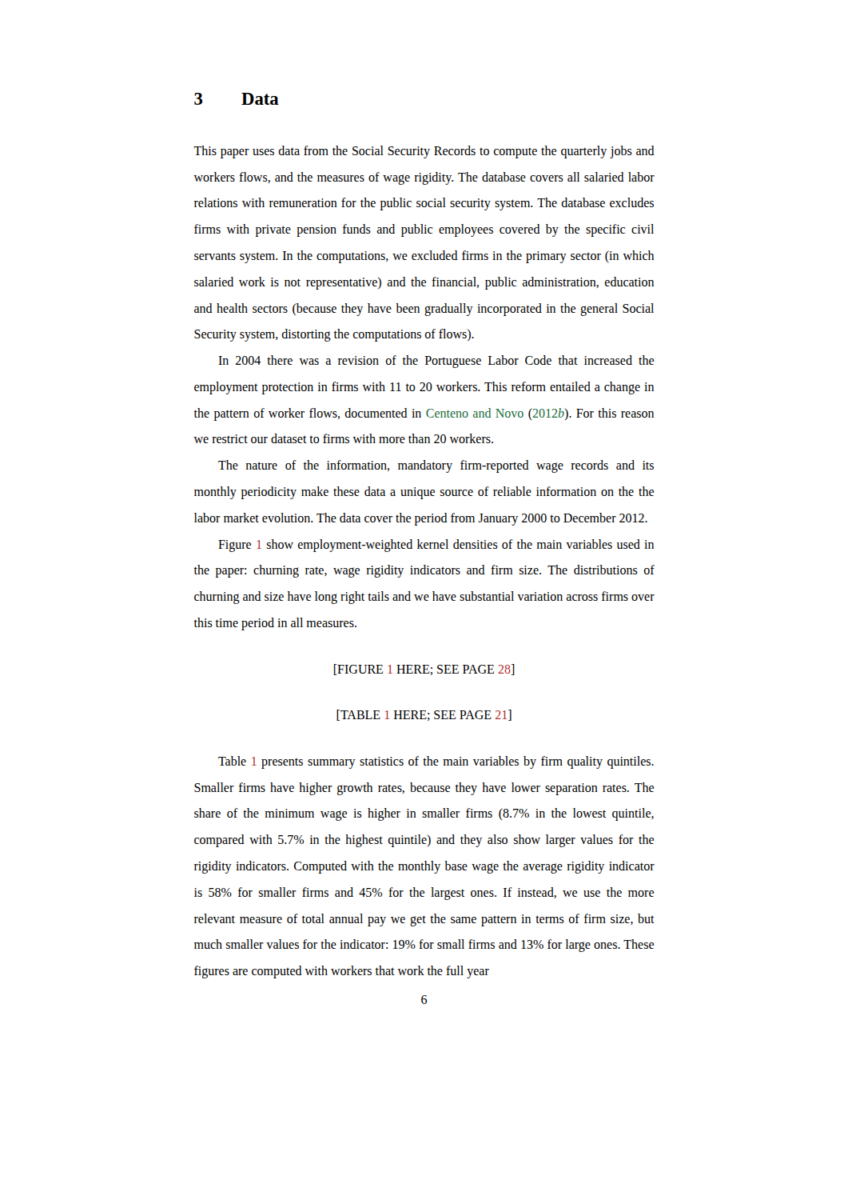3 Data
This paper uses data from the Social Security Records to compute the quarterly jobs and workers flows, and the measures of wage rigidity. The database covers all salaried labor relations with remuneration for the public social security system. The database excludes firms with private pension funds and public employees covered by the specific civil servants system. In the computations, we excluded firms in the primary sector (in which salaried work is not representative) and the financial, public administration, education and health sectors (because they have been gradually incorporated in the general Social Security system, distorting the computations of flows).
In 2004 there was a revision of the Portuguese Labor Code that increased the employment protection in firms with 11 to 20 workers. This reform entailed a change in the pattern of worker flows, documented in Centeno and Novo (2012b). For this reason we restrict our dataset to firms with more than 20 workers.
The nature of the information, mandatory firm-reported wage records and its monthly periodicity make these data a unique source of reliable information on the the labor market evolution. The data cover the period from January 2000 to December 2012.
Figure 1 show employment-weighted kernel densities of the main variables used in the paper: churning rate, wage rigidity indicators and firm size. The distributions of churning and size have long right tails and we have substantial variation across firms over this time period in all measures.
[FIGURE 1 HERE; SEE PAGE 28]
[TABLE 1 HERE; SEE PAGE 21]
Table 1 presents summary statistics of the main variables by firm quality quintiles. Smaller firms have higher growth rates, because they have lower separation rates. The share of the minimum wage is higher in smaller firms (8.7% in the lowest quintile, compared with 5.7% in the highest quintile) and they also show larger values for the rigidity indicators. Computed with the monthly base wage the average rigidity indicator is 58% for smaller firms and 45% for the largest ones. If instead, we use the more relevant measure of total annual pay we get the same pattern in terms of firm size, but much smaller values for the indicator: 19% for small firms and 13% for large ones. These figures are computed with workers that work the full year
6